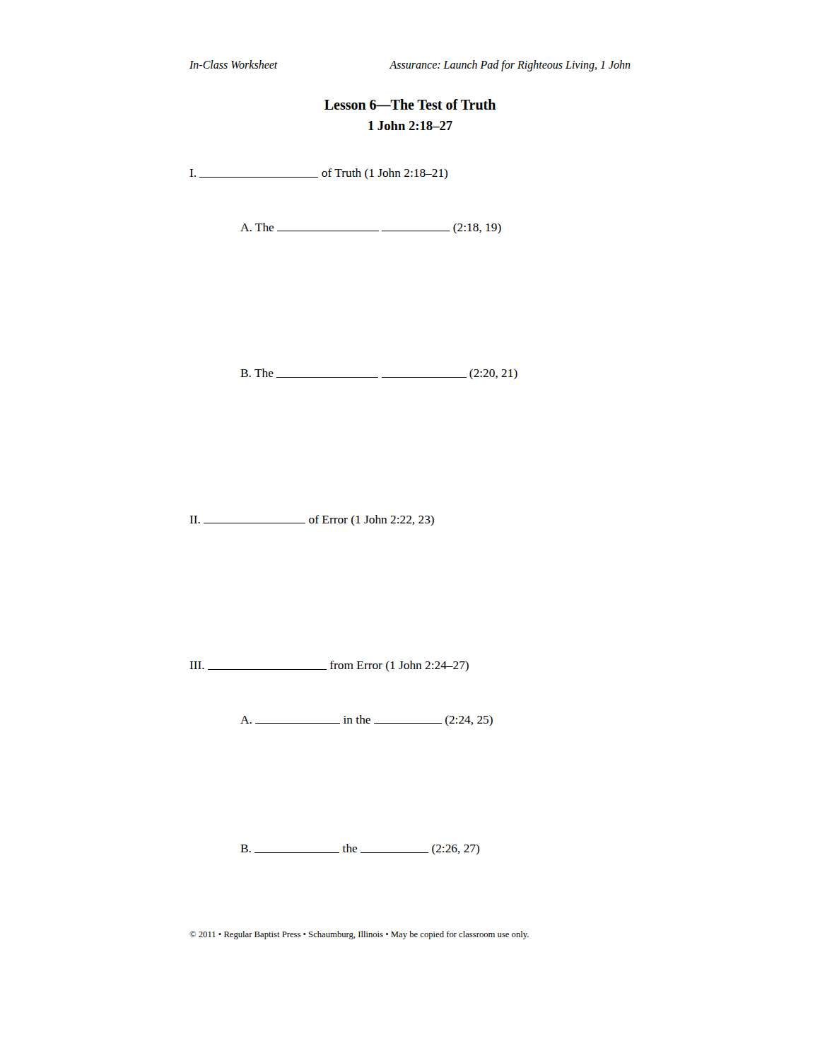In-Class Worksheet
Assurance: Launch Pad for Righteous Living, 1 John
Lesson 6—The Test of Truth
1 John 2:18–27
I. of Truth (1 John 2:18–21)
A. The (2:18, 19)
B. The (2:20, 21)
II. of Error (1 John 2:22, 23)
III. from Error (1 John 2:24–27)
A. in the (2:24, 25)
B. the (2:26, 27)
© 2011 • Regular Baptist Press • Schaumburg, Illinois • May be copied for classroom use only.